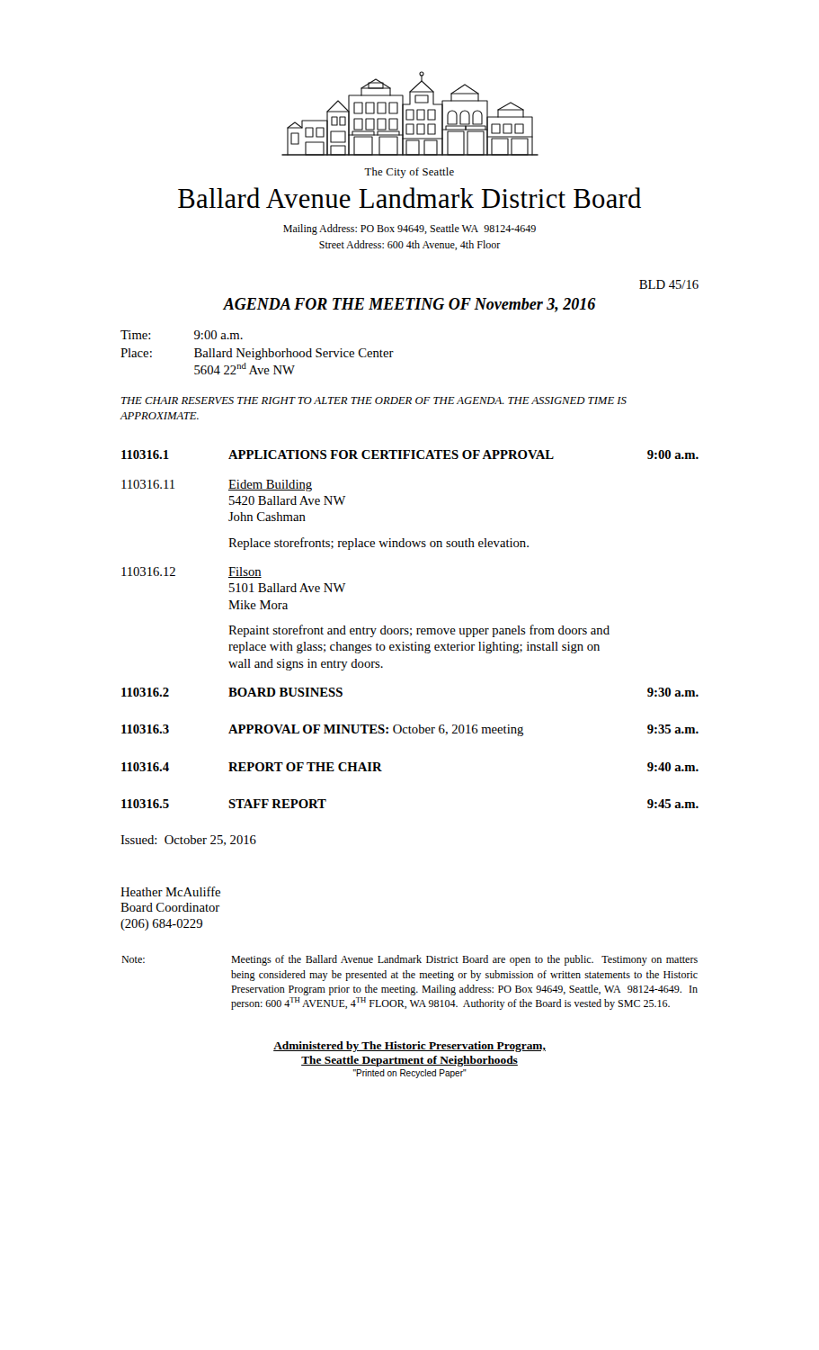The City of Seattle
Ballard Avenue Landmark District Board
Mailing Address: PO Box 94649, Seattle WA 98124-4649
Street Address: 600 4th Avenue, 4th Floor
BLD 45/16
AGENDA FOR THE MEETING OF November 3, 2016
| Time: | 9:00 a.m. |
| Place: | Ballard Neighborhood Service Center |
| | 5604 22 nd Ave NW |
THE CHAIR RESERVES THE RIGHT TO ALTER THE ORDER OF THE AGENDA. THE ASSIGNED TIME IS APPROXIMATE.
| 110316.1 | APPLICATIONS FOR CERTIFICATES OF APPROVAL | 9:00 a.m. |
| 110316.11 | Eidem Building 5420 Ballard Ave NW John Cashman Replace storefronts; replace windows on south elevation. | |
| 110316.12 | Filson 5101 Ballard Ave NW Mike Mora Repaint storefront and entry doors; remove upper panels from doors and replace with glass; changes to existing exterior lighting; install sign on wall and signs in entry doors. | |
| 110316.2 | BOARD BUSINESS | 9:30 a.m. |
| 110316.3 | APPROVAL OF MINUTES: October 6, 2016 meeting | 9:35 a.m. |
| 110316.4 | REPORT OF THE CHAIR | 9:40 a.m. |
| 110316.5 | STAFF REPORT | 9:45 a.m. |
Issued: October 25, 2016
Heather McAuliffe
Board Coordinator
(206) 684-0229
| Note: | Meetings of the Ballard Avenue Landmark District Board are open to the public. Testimony on matters being considered may be presented at the meeting or by submission of written statements to the Historic Preservation Program prior to the meeting. Mailing address: PO Box 94649, Seattle, WA 98124-4649. In person: 600 4 TH AVENUE, 4 TH FLOOR, WA 98104. Authority of the Board is vested by SMC 25.16. |
Administered by The Historic Preservation Program,
The Seattle Department of Neighborhoods
"Printed on Recycled Paper"